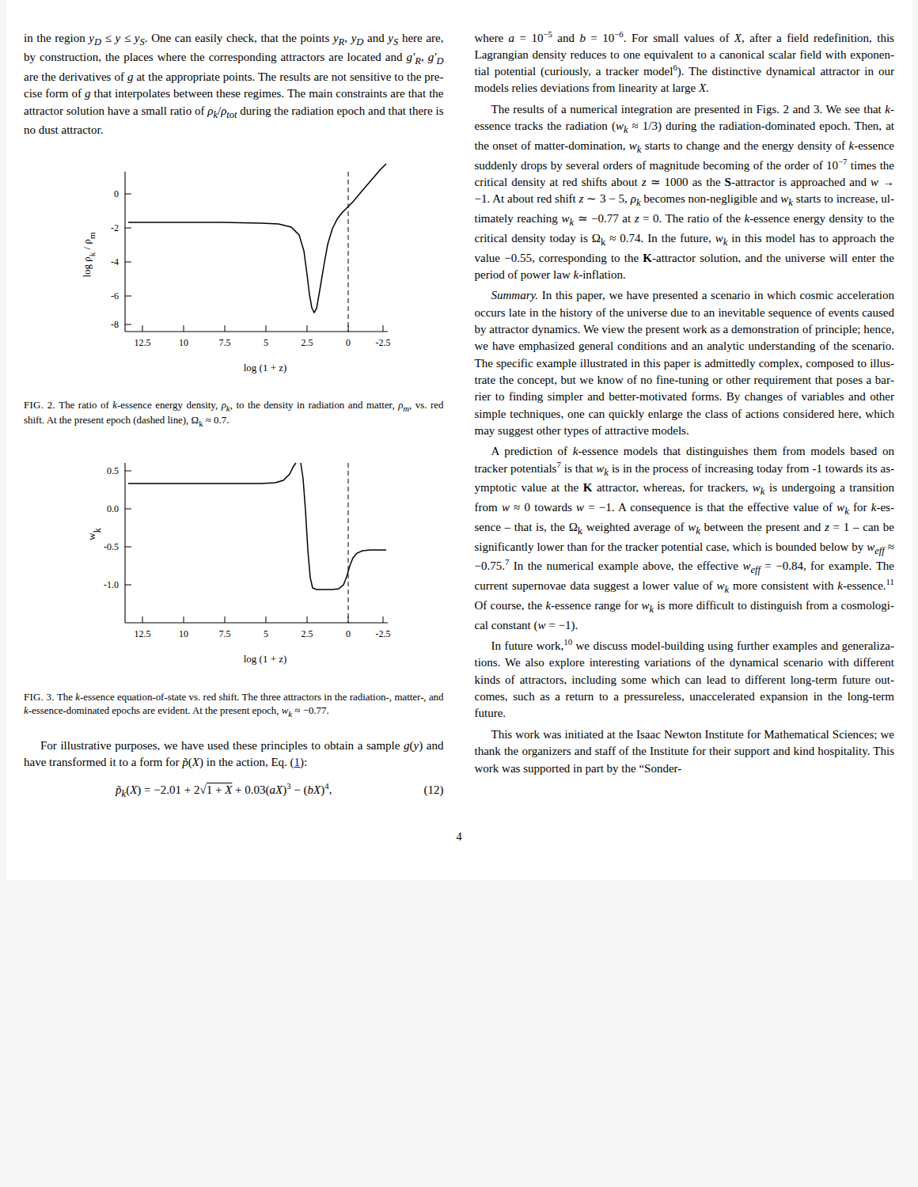in the region yD ≤ y ≤ yS. One can easily check, that the points yR, yD and yS here are, by construction, the places where the corresponding attractors are located and g′R, g′D are the derivatives of g at the appropriate points. The results are not sensitive to the precise form of g that interpolates between these regimes. The main constraints are that the attractor solution have a small ratio of ρk/ρtot during the radiation epoch and that there is no dust attractor.
0 -2 -4 -6 -8 12.5 10 7.5 5 2.5 0 -2.5 log (1 + z) log ρk / ρm
FIG. 2. The ratio of k-essence energy density, ρk, to the density in radiation and matter, ρm, vs. red shift. At the present epoch (dashed line), Ωk ≈ 0.7.
0.5 0.0 -0.5 -1.0 12.5 10 7.5 5 2.5 0 -2.5 log (1 + z) wk
FIG. 3. The k-essence equation-of-state vs. red shift. The three attractors in the radiation-, matter-, and k-essence-dominated epochs are evident. At the present epoch, wk ≈ −0.77.
For illustrative purposes, we have used these principles to obtain a sample g(y) and have transformed it to a form for p̃(X) in the action, Eq. (1):
p̃k(X) = −2.01 + 2√1 + X + 0.03(aX)3 − (bX)4, (12)
where a = 10−5 and b = 10−6. For small values of X, after a field redefinition, this Lagrangian density reduces to one equivalent to a canonical scalar field with exponential potential (curiously, a tracker model6). The distinctive dynamical attractor in our models relies deviations from linearity at large X.
The results of a numerical integration are presented in Figs. 2 and 3. We see that k-essence tracks the radiation (wk ≈ 1/3) during the radiation-dominated epoch. Then, at the onset of matter-domination, wk starts to change and the energy density of k-essence suddenly drops by several orders of magnitude becoming of the order of 10−7 times the critical density at red shifts about z ≃ 1000 as the S-attractor is approached and w → −1. At about red shift z ∼ 3 − 5, ρk becomes non-negligible and wk starts to increase, ultimately reaching wk ≃ −0.77 at z = 0. The ratio of the k-essence energy density to the critical density today is Ωk ≈ 0.74. In the future, wk in this model has to approach the value −0.55, corresponding to the K-attractor solution, and the universe will enter the period of power law k-inflation.
Summary. In this paper, we have presented a scenario in which cosmic acceleration occurs late in the history of the universe due to an inevitable sequence of events caused by attractor dynamics. We view the present work as a demonstration of principle; hence, we have emphasized general conditions and an analytic understanding of the scenario. The specific example illustrated in this paper is admittedly complex, composed to illustrate the concept, but we know of no fine-tuning or other requirement that poses a barrier to finding simpler and better-motivated forms. By changes of variables and other simple techniques, one can quickly enlarge the class of actions considered here, which may suggest other types of attractive models.
A prediction of k-essence models that distinguishes them from models based on tracker potentials7 is that wk is in the process of increasing today from -1 towards its asymptotic value at the K attractor, whereas, for trackers, wk is undergoing a transition from w ≈ 0 towards w = −1. A consequence is that the effective value of wk for k-essence – that is, the Ωk weighted average of wk between the present and z = 1 – can be significantly lower than for the tracker potential case, which is bounded below by weff ≈ −0.75.7 In the numerical example above, the effective weff = −0.84, for example. The current supernovae data suggest a lower value of wk more consistent with k-essence.11 Of course, the k-essence range for wk is more difficult to distinguish from a cosmological constant (w = −1).
In future work,10 we discuss model-building using further examples and generalizations. We also explore interesting variations of the dynamical scenario with different kinds of attractors, including some which can lead to different long-term future outcomes, such as a return to a pressureless, unaccelerated expansion in the long-term future.
This work was initiated at the Isaac Newton Institute for Mathematical Sciences; we thank the organizers and staff of the Institute for their support and kind hospitality. This work was supported in part by the “Sonder-
4